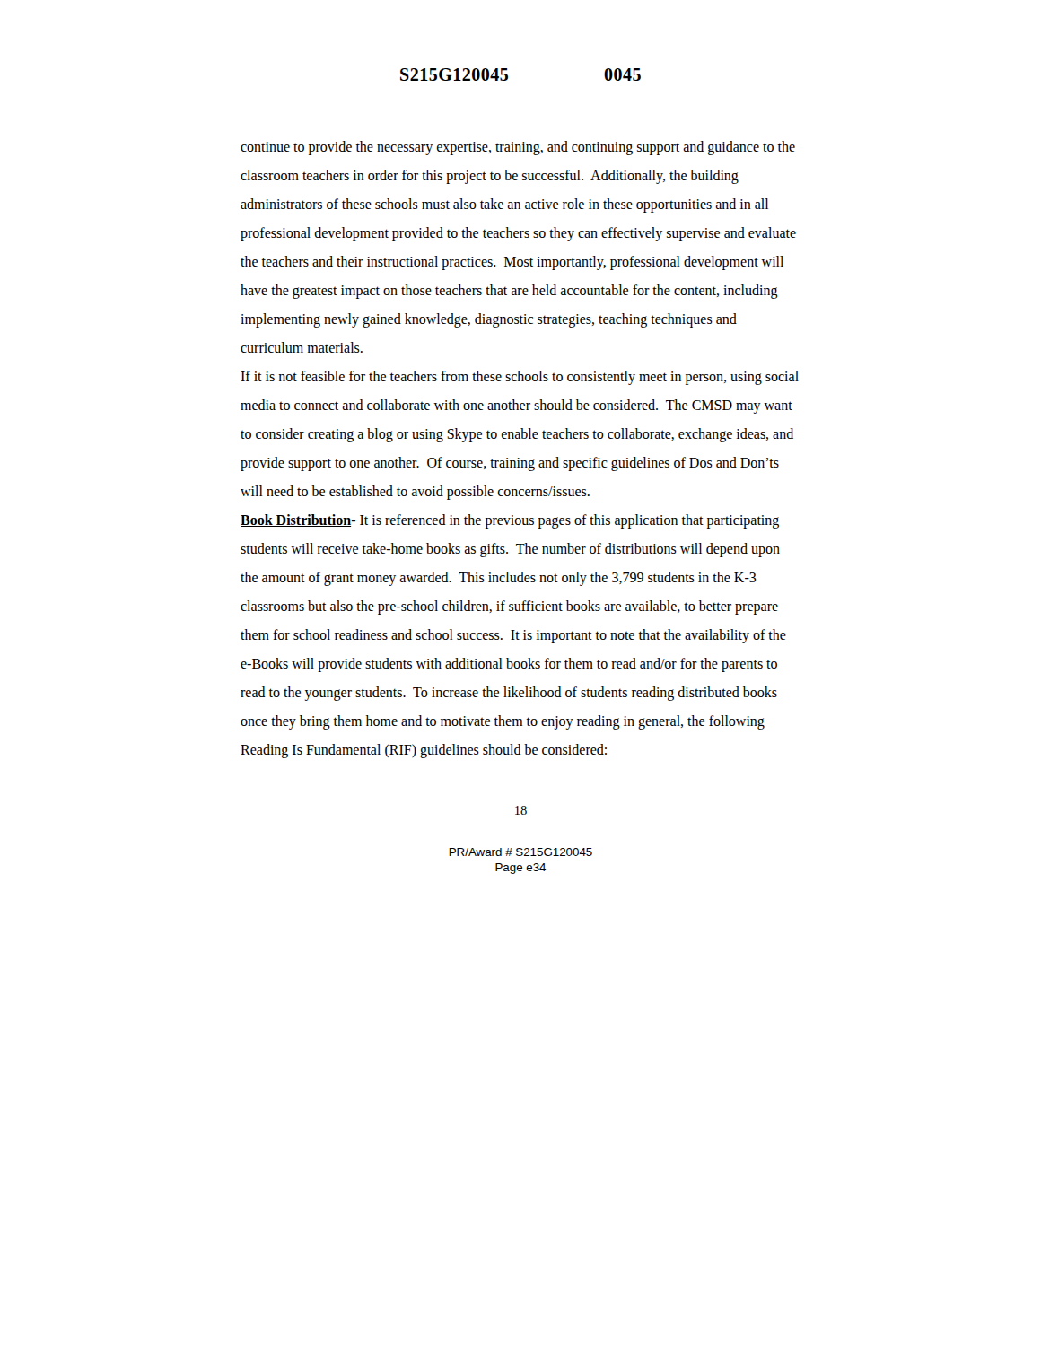S215G120045 0045
continue to provide the necessary expertise, training, and continuing support and guidance to the classroom teachers in order for this project to be successful. Additionally, the building administrators of these schools must also take an active role in these opportunities and in all professional development provided to the teachers so they can effectively supervise and evaluate the teachers and their instructional practices. Most importantly, professional development will have the greatest impact on those teachers that are held accountable for the content, including implementing newly gained knowledge, diagnostic strategies, teaching techniques and curriculum materials.
If it is not feasible for the teachers from these schools to consistently meet in person, using social media to connect and collaborate with one another should be considered. The CMSD may want to consider creating a blog or using Skype to enable teachers to collaborate, exchange ideas, and provide support to one another. Of course, training and specific guidelines of Dos and Don’ts will need to be established to avoid possible concerns/issues.
Book Distribution- It is referenced in the previous pages of this application that participating students will receive take-home books as gifts. The number of distributions will depend upon the amount of grant money awarded. This includes not only the 3,799 students in the K-3 classrooms but also the pre-school children, if sufficient books are available, to better prepare them for school readiness and school success. It is important to note that the availability of the e-Books will provide students with additional books for them to read and/or for the parents to read to the younger students. To increase the likelihood of students reading distributed books once they bring them home and to motivate them to enjoy reading in general, the following Reading Is Fundamental (RIF) guidelines should be considered:
18
PR/Award # S215G120045
Page e34